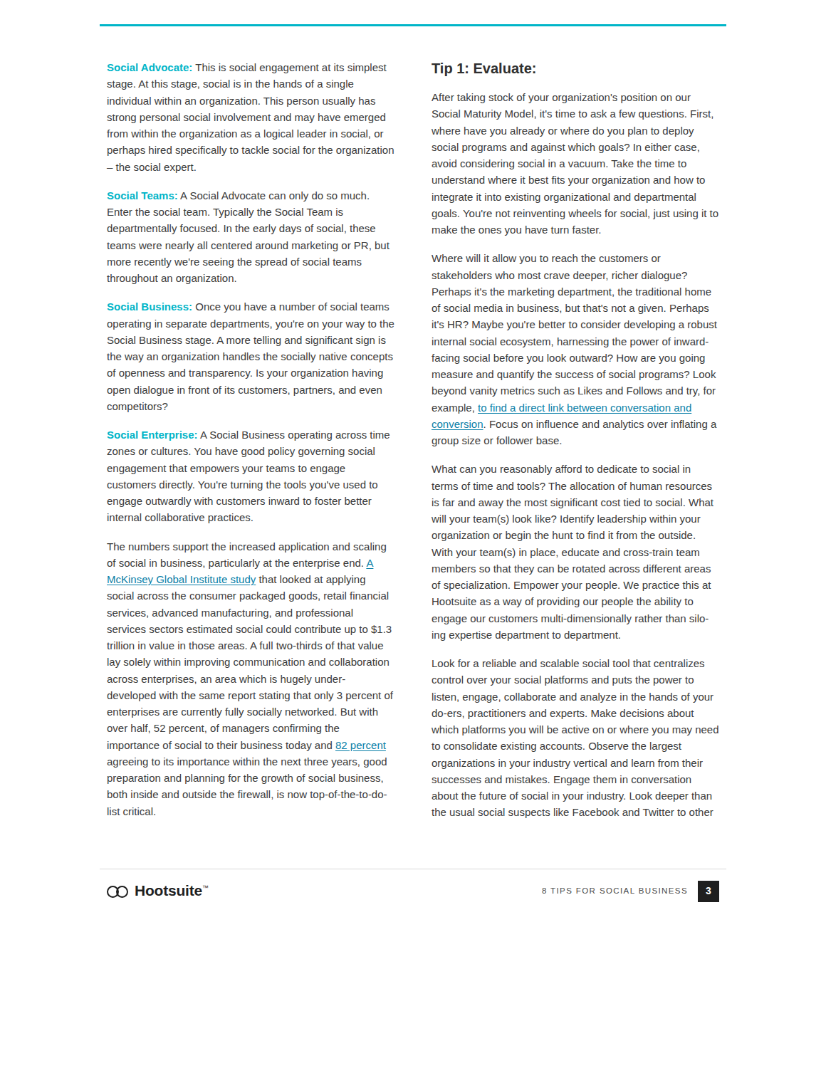Social Advocate: This is social engagement at its simplest stage. At this stage, social is in the hands of a single individual within an organization. This person usually has strong personal social involvement and may have emerged from within the organization as a logical leader in social, or perhaps hired specifically to tackle social for the organization – the social expert.
Social Teams: A Social Advocate can only do so much. Enter the social team. Typically the Social Team is departmentally focused. In the early days of social, these teams were nearly all centered around marketing or PR, but more recently we're seeing the spread of social teams throughout an organization.
Social Business: Once you have a number of social teams operating in separate departments, you're on your way to the Social Business stage. A more telling and significant sign is the way an organization handles the socially native concepts of openness and transparency. Is your organization having open dialogue in front of its customers, partners, and even competitors?
Social Enterprise: A Social Business operating across time zones or cultures. You have good policy governing social engagement that empowers your teams to engage customers directly. You're turning the tools you've used to engage outwardly with customers inward to foster better internal collaborative practices.
The numbers support the increased application and scaling of social in business, particularly at the enterprise end. A McKinsey Global Institute study that looked at applying social across the consumer packaged goods, retail financial services, advanced manufacturing, and professional services sectors estimated social could contribute up to $1.3 trillion in value in those areas. A full two-thirds of that value lay solely within improving communication and collaboration across enterprises, an area which is hugely under-developed with the same report stating that only 3 percent of enterprises are currently fully socially networked. But with over half, 52 percent, of managers confirming the importance of social to their business today and 82 percent agreeing to its importance within the next three years, good preparation and planning for the growth of social business, both inside and outside the firewall, is now top-of-the-to-do-list critical.
Tip 1: Evaluate:
After taking stock of your organization's position on our Social Maturity Model, it's time to ask a few questions. First, where have you already or where do you plan to deploy social programs and against which goals? In either case, avoid considering social in a vacuum. Take the time to understand where it best fits your organization and how to integrate it into existing organizational and departmental goals. You're not reinventing wheels for social, just using it to make the ones you have turn faster.
Where will it allow you to reach the customers or stakeholders who most crave deeper, richer dialogue? Perhaps it's the marketing department, the traditional home of social media in business, but that's not a given. Perhaps it's HR? Maybe you're better to consider developing a robust internal social ecosystem, harnessing the power of inward-facing social before you look outward? How are you going measure and quantify the success of social programs? Look beyond vanity metrics such as Likes and Follows and try, for example, to find a direct link between conversation and conversion. Focus on influence and analytics over inflating a group size or follower base.
What can you reasonably afford to dedicate to social in terms of time and tools? The allocation of human resources is far and away the most significant cost tied to social. What will your team(s) look like? Identify leadership within your organization or begin the hunt to find it from the outside. With your team(s) in place, educate and cross-train team members so that they can be rotated across different areas of specialization. Empower your people. We practice this at Hootsuite as a way of providing our people the ability to engage our customers multi-dimensionally rather than silo-ing expertise department to department.
Look for a reliable and scalable social tool that centralizes control over your social platforms and puts the power to listen, engage, collaborate and analyze in the hands of your do-ers, practitioners and experts. Make decisions about which platforms you will be active on or where you may need to consolidate existing accounts. Observe the largest organizations in your industry vertical and learn from their successes and mistakes. Engage them in conversation about the future of social in your industry. Look deeper than the usual social suspects like Facebook and Twitter to other
Hootsuite™
8 Tips for Social Business 3